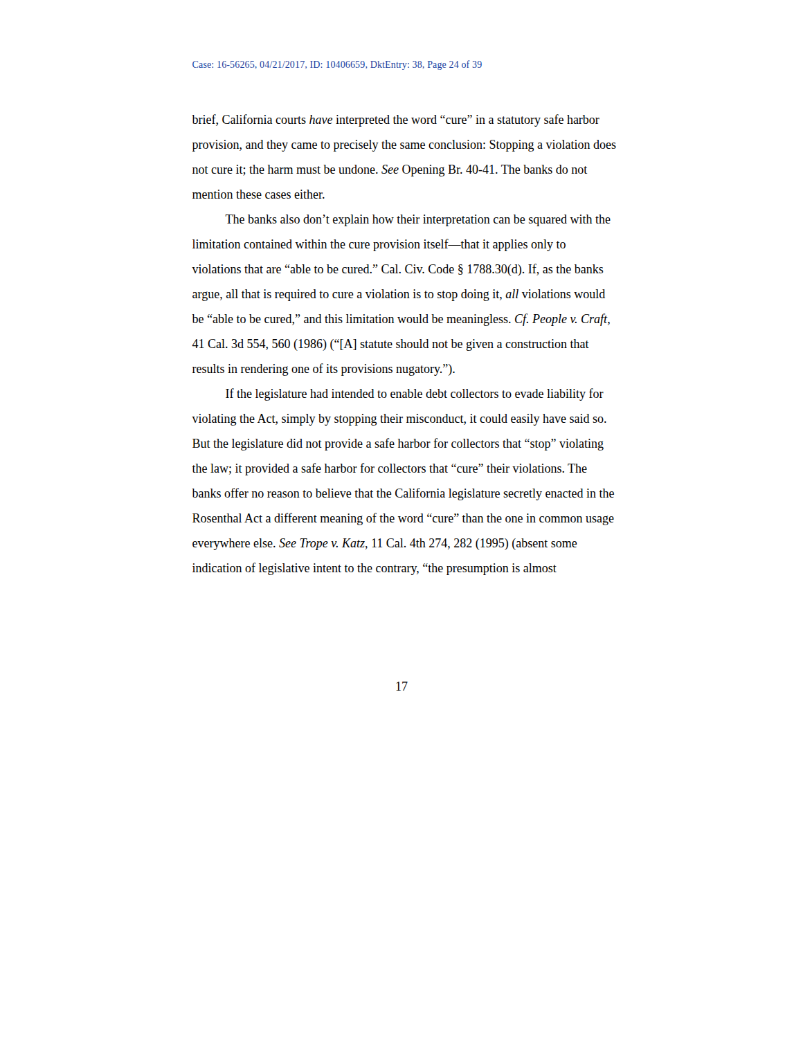Case: 16-56265, 04/21/2017, ID: 10406659, DktEntry: 38, Page 24 of 39
brief, California courts have interpreted the word “cure” in a statutory safe harbor provision, and they came to precisely the same conclusion: Stopping a violation does not cure it; the harm must be undone. See Opening Br. 40-41. The banks do not mention these cases either.
The banks also don’t explain how their interpretation can be squared with the limitation contained within the cure provision itself—that it applies only to violations that are “able to be cured.” Cal. Civ. Code § 1788.30(d). If, as the banks argue, all that is required to cure a violation is to stop doing it, all violations would be “able to be cured,” and this limitation would be meaningless. Cf. People v. Craft, 41 Cal. 3d 554, 560 (1986) (“[A] statute should not be given a construction that results in rendering one of its provisions nugatory.”).
If the legislature had intended to enable debt collectors to evade liability for violating the Act, simply by stopping their misconduct, it could easily have said so. But the legislature did not provide a safe harbor for collectors that “stop” violating the law; it provided a safe harbor for collectors that “cure” their violations. The banks offer no reason to believe that the California legislature secretly enacted in the Rosenthal Act a different meaning of the word “cure” than the one in common usage everywhere else. See Trope v. Katz, 11 Cal. 4th 274, 282 (1995) (absent some indication of legislative intent to the contrary, “the presumption is almost
17